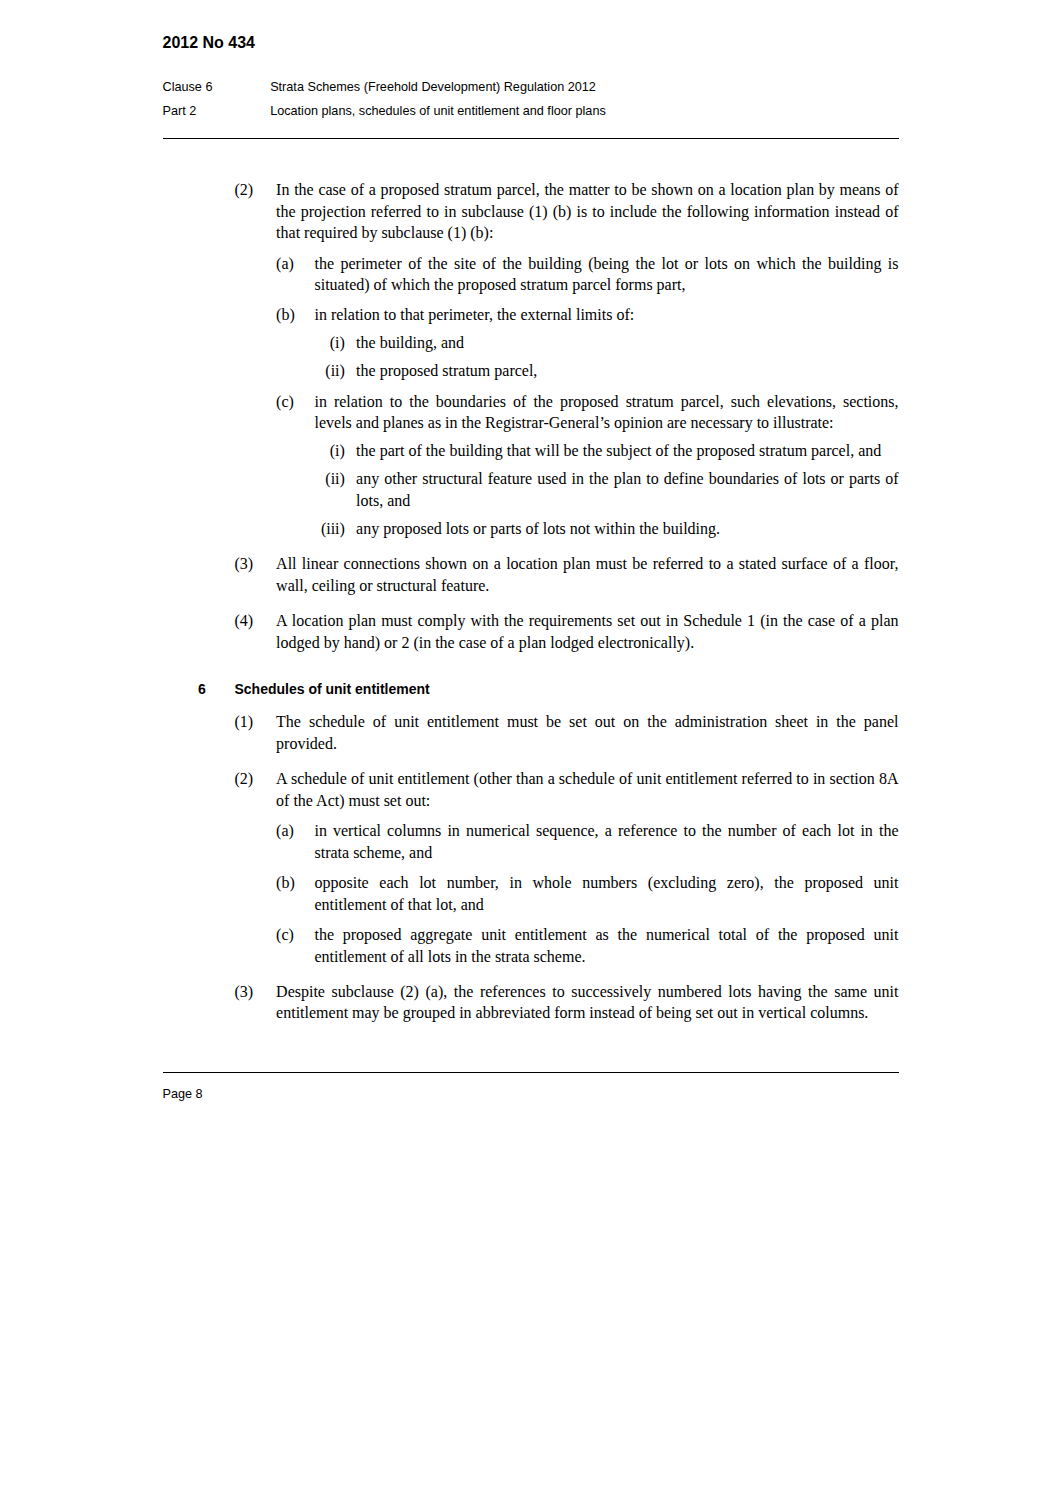2012 No 434
Clause 6
Strata Schemes (Freehold Development) Regulation 2012
Part 2
Location plans, schedules of unit entitlement and floor plans
(2)
In the case of a proposed stratum parcel, the matter to be shown on a location plan by means of the projection referred to in subclause (1) (b) is to include the following information instead of that required by subclause (1) (b):
(a)
the perimeter of the site of the building (being the lot or lots on which the building is situated) of which the proposed stratum parcel forms part,
(b)
in relation to that perimeter, the external limits of:
(i)
the building, and
(ii)
the proposed stratum parcel,
(c)
in relation to the boundaries of the proposed stratum parcel, such elevations, sections, levels and planes as in the Registrar-General’s opinion are necessary to illustrate:
(i)
the part of the building that will be the subject of the proposed stratum parcel, and
(ii)
any other structural feature used in the plan to define boundaries of lots or parts of lots, and
(iii)
any proposed lots or parts of lots not within the building.
(3)
All linear connections shown on a location plan must be referred to a stated surface of a floor, wall, ceiling or structural feature.
(4)
A location plan must comply with the requirements set out in Schedule 1 (in the case of a plan lodged by hand) or 2 (in the case of a plan lodged electronically).
6
Schedules of unit entitlement
(1)
The schedule of unit entitlement must be set out on the administration sheet in the panel provided.
(2)
A schedule of unit entitlement (other than a schedule of unit entitlement referred to in section 8A of the Act) must set out:
(a)
in vertical columns in numerical sequence, a reference to the number of each lot in the strata scheme, and
(b)
opposite each lot number, in whole numbers (excluding zero), the proposed unit entitlement of that lot, and
(c)
the proposed aggregate unit entitlement as the numerical total of the proposed unit entitlement of all lots in the strata scheme.
(3)
Despite subclause (2) (a), the references to successively numbered lots having the same unit entitlement may be grouped in abbreviated form instead of being set out in vertical columns.
Page 8